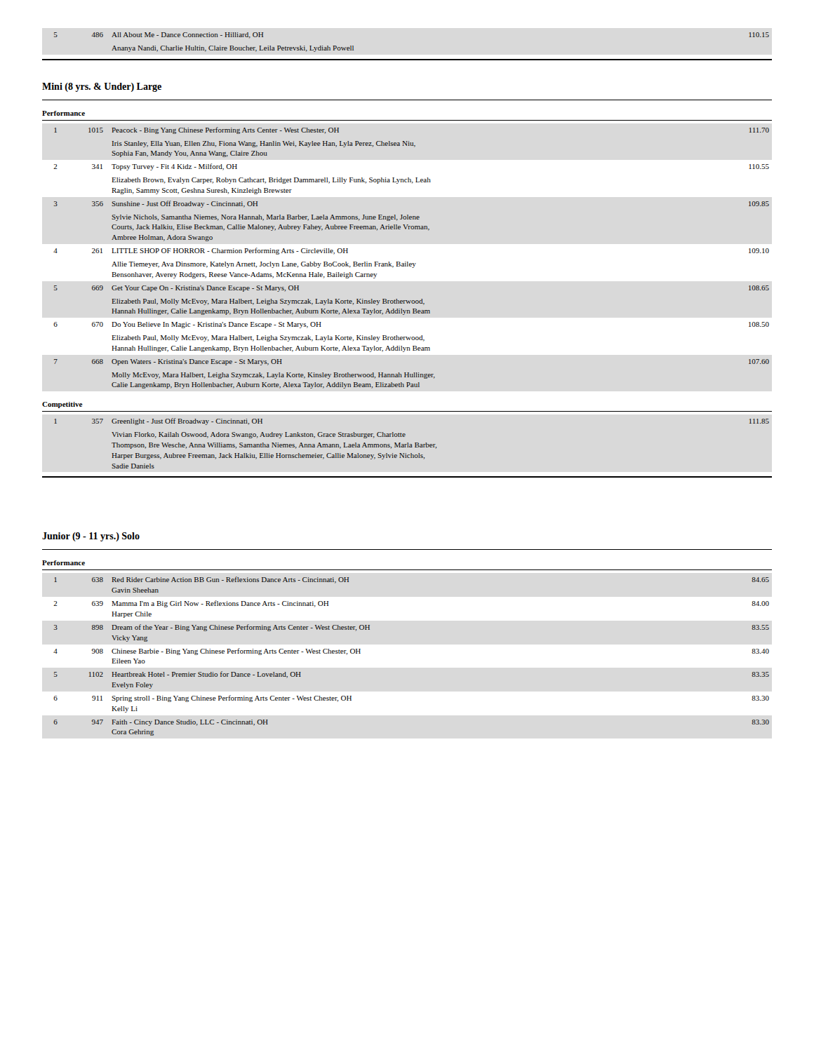| 5 | 486 | All About Me - Dance Connection - Hilliard, OH | 110.15 |
| | | Ananya Nandi, Charlie Hultin, Claire Boucher, Leila Petrevski, Lydiah Powell | |
Mini (8 yrs. & Under) Large
Performance
| 1 | 1015 | Peacock - Bing Yang Chinese Performing Arts Center - West Chester, OH | 111.70 |
| | | Iris Stanley, Ella Yuan, Ellen Zhu, Fiona Wang, Hanlin Wei, Kaylee Han, Lyla Perez, Chelsea Niu, Sophia Fan, Mandy You, Anna Wang, Claire Zhou | |
| 2 | 341 | Topsy Turvey - Fit 4 Kidz - Milford, OH | 110.55 |
| | | Elizabeth Brown, Evalyn Carper, Robyn Cathcart, Bridget Dammarell, Lilly Funk, Sophia Lynch, Leah Raglin, Sammy Scott, Geshna Suresh, Kinzleigh Brewster | |
| 3 | 356 | Sunshine - Just Off Broadway - Cincinnati, OH | 109.85 |
| | | Sylvie Nichols, Samantha Niemes, Nora Hannah, Marla Barber, Laela Ammons, June Engel, Jolene Courts, Jack Halkiu, Elise Beckman, Callie Maloney, Aubrey Fahey, Aubree Freeman, Arielle Vroman, Ambree Holman, Adora Swango | |
| 4 | 261 | LITTLE SHOP OF HORROR - Charmion Performing Arts - Circleville, OH | 109.10 |
| | | Allie Tiemeyer, Ava Dinsmore, Katelyn Arnett, Joclyn Lane, Gabby BoCook, Berlin Frank, Bailey Bensonhaver, Averey Rodgers, Reese Vance-Adams, McKenna Hale, Baileigh Carney | |
| 5 | 669 | Get Your Cape On - Kristina's Dance Escape - St Marys, OH | 108.65 |
| | | Elizabeth Paul, Molly McEvoy, Mara Halbert, Leigha Szymczak, Layla Korte, Kinsley Brotherwood, Hannah Hullinger, Calie Langenkamp, Bryn Hollenbacher, Auburn Korte, Alexa Taylor, Addilyn Beam | |
| 6 | 670 | Do You Believe In Magic - Kristina's Dance Escape - St Marys, OH | 108.50 |
| | | Elizabeth Paul, Molly McEvoy, Mara Halbert, Leigha Szymczak, Layla Korte, Kinsley Brotherwood, Hannah Hullinger, Calie Langenkamp, Bryn Hollenbacher, Auburn Korte, Alexa Taylor, Addilyn Beam | |
| 7 | 668 | Open Waters - Kristina's Dance Escape - St Marys, OH | 107.60 |
| | | Molly McEvoy, Mara Halbert, Leigha Szymczak, Layla Korte, Kinsley Brotherwood, Hannah Hullinger, Calie Langenkamp, Bryn Hollenbacher, Auburn Korte, Alexa Taylor, Addilyn Beam, Elizabeth Paul | |
Competitive
| 1 | 357 | Greenlight - Just Off Broadway - Cincinnati, OH | 111.85 |
| | | Vivian Florko, Kailah Oswood, Adora Swango, Audrey Lankston, Grace Strasburger, Charlotte Thompson, Bre Wesche, Anna Williams, Samantha Niemes, Anna Amann, Laela Ammons, Marla Barber, Harper Burgess, Aubree Freeman, Jack Halkiu, Ellie Hornschemeier, Callie Maloney, Sylvie Nichols, Sadie Daniels | |
Junior (9 - 11 yrs.) Solo
Performance
| 1 | 638 | Red Rider Carbine Action BB Gun - Reflexions Dance Arts - Cincinnati, OH Gavin Sheehan | 84.65 |
| 2 | 639 | Mamma I'm a Big Girl Now - Reflexions Dance Arts - Cincinnati, OH Harper Chile | 84.00 |
| 3 | 898 | Dream of the Year - Bing Yang Chinese Performing Arts Center - West Chester, OH Vicky Yang | 83.55 |
| 4 | 908 | Chinese Barbie - Bing Yang Chinese Performing Arts Center - West Chester, OH Eileen Yao | 83.40 |
| 5 | 1102 | Heartbreak Hotel - Premier Studio for Dance - Loveland, OH Evelyn Foley | 83.35 |
| 6 | 911 | Spring stroll - Bing Yang Chinese Performing Arts Center - West Chester, OH Kelly Li | 83.30 |
| 6 | 947 | Faith - Cincy Dance Studio, LLC - Cincinnati, OH Cora Gehring | 83.30 |